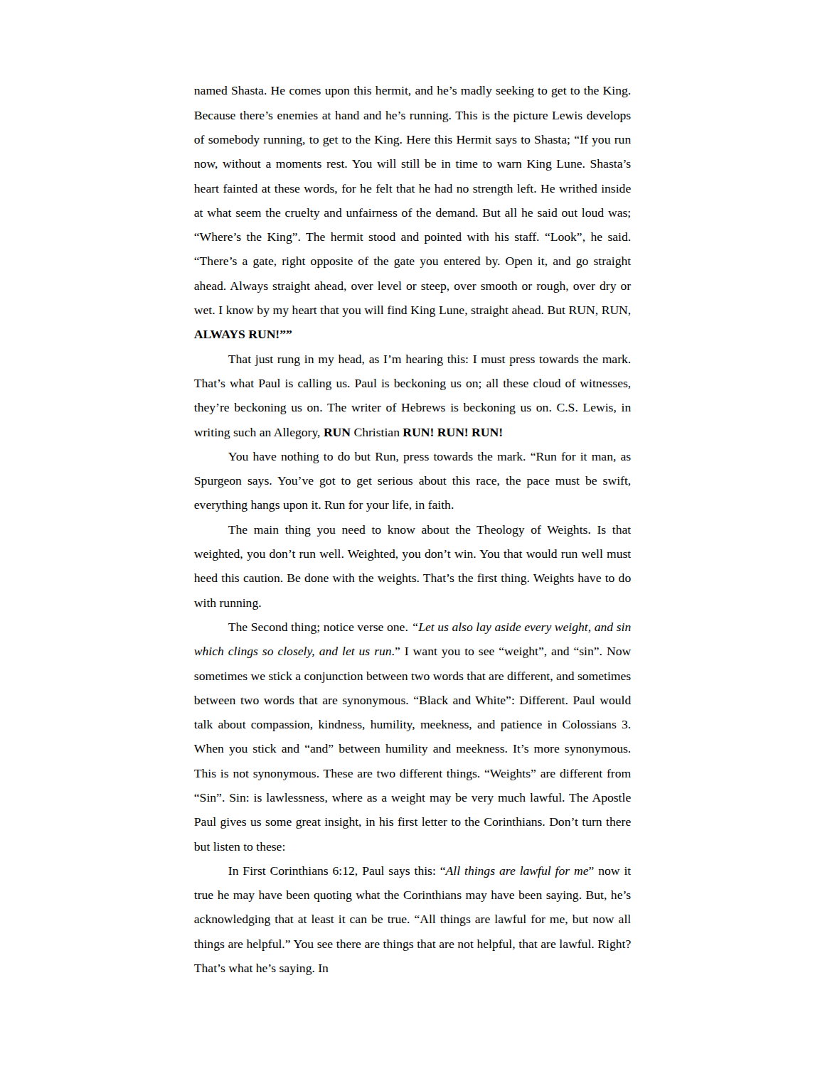named Shasta. He comes upon this hermit, and he’s madly seeking to get to the King. Because there’s enemies at hand and he’s running. This is the picture Lewis develops of somebody running, to get to the King. Here this Hermit says to Shasta; “If you run now, without a moments rest. You will still be in time to warn King Lune. Shasta’s heart fainted at these words, for he felt that he had no strength left. He writhed inside at what seem the cruelty and unfairness of the demand. But all he said out loud was; “Where’s the King”. The hermit stood and pointed with his staff. “Look”, he said. “There’s a gate, right opposite of the gate you entered by. Open it, and go straight ahead. Always straight ahead, over level or steep, over smooth or rough, over dry or wet. I know by my heart that you will find King Lune, straight ahead. But RUN, RUN, ALWAYS RUN!””
That just rung in my head, as I’m hearing this: I must press towards the mark. That’s what Paul is calling us. Paul is beckoning us on; all these cloud of witnesses, they’re beckoning us on. The writer of Hebrews is beckoning us on. C.S. Lewis, in writing such an Allegory, RUN Christian RUN! RUN! RUN!
You have nothing to do but Run, press towards the mark. “Run for it man, as Spurgeon says. You’ve got to get serious about this race, the pace must be swift, everything hangs upon it. Run for your life, in faith.
The main thing you need to know about the Theology of Weights. Is that weighted, you don’t run well. Weighted, you don’t win. You that would run well must heed this caution. Be done with the weights. That’s the first thing. Weights have to do with running.
The Second thing; notice verse one. “Let us also lay aside every weight, and sin which clings so closely, and let us run.” I want you to see “weight”, and “sin”. Now sometimes we stick a conjunction between two words that are different, and sometimes between two words that are synonymous. “Black and White”: Different. Paul would talk about compassion, kindness, humility, meekness, and patience in Colossians 3. When you stick and “and” between humility and meekness. It’s more synonymous. This is not synonymous. These are two different things. “Weights” are different from “Sin”. Sin: is lawlessness, where as a weight may be very much lawful. The Apostle Paul gives us some great insight, in his first letter to the Corinthians. Don’t turn there but listen to these:
In First Corinthians 6:12, Paul says this: “All things are lawful for me” now it true he may have been quoting what the Corinthians may have been saying. But, he’s acknowledging that at least it can be true. “All things are lawful for me, but now all things are helpful.” You see there are things that are not helpful, that are lawful. Right? That’s what he’s saying. In